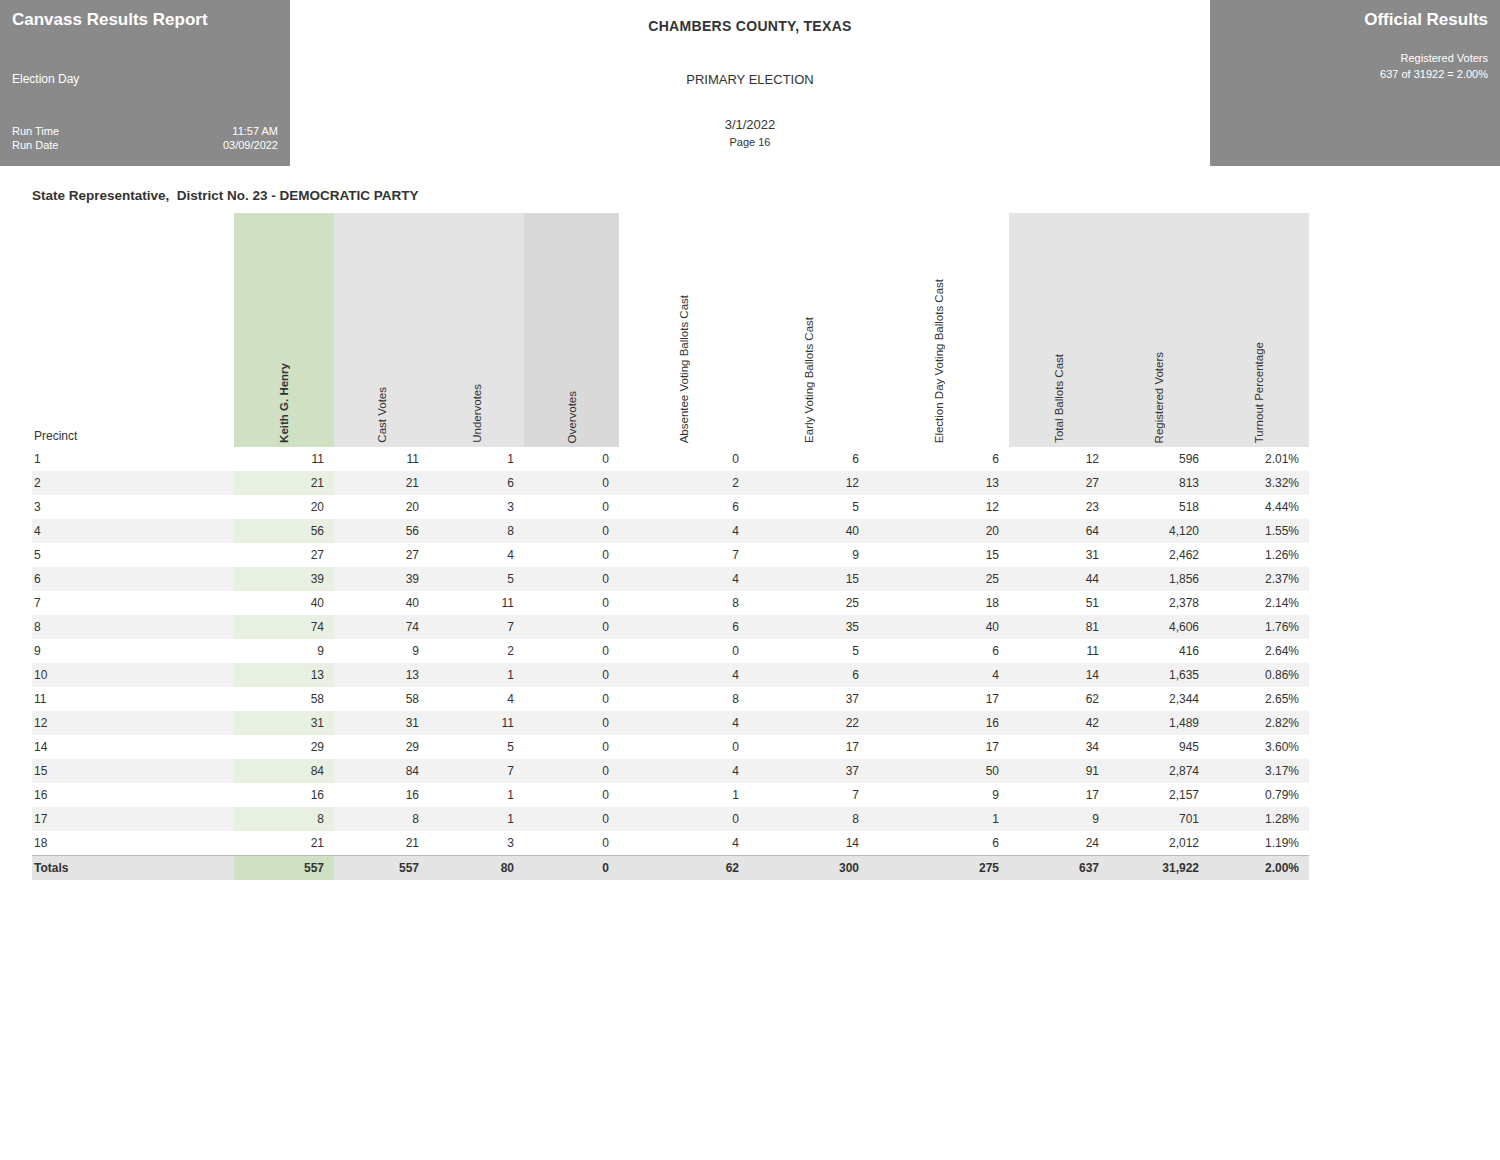Canvass Results Report
Election Day
| Run Time | 11:57 AM |
| Run Date | 03/09/2022 |
CHAMBERS COUNTY, TEXAS
PRIMARY ELECTION
3/1/2022
Page 16
Official Results
Registered Voters
637 of 31922 = 2.00%
State Representative, District No. 23 - DEMOCRATIC PARTY
| Precinct | Keith G. Henry | Cast Votes | Undervotes | Overvotes | Absentee Voting Ballots Cast | Early Voting Ballots Cast | Election Day Voting Ballots Cast | Total Ballots Cast | Registered Voters | Turnout Percentage |
| --- | --- | --- | --- | --- | --- | --- | --- | --- | --- | --- |
| 1 | 11 | 11 | 1 | 0 | 0 | 6 | 6 | 12 | 596 | 2.01% |
| 2 | 21 | 21 | 6 | 0 | 2 | 12 | 13 | 27 | 813 | 3.32% |
| 3 | 20 | 20 | 3 | 0 | 6 | 5 | 12 | 23 | 518 | 4.44% |
| 4 | 56 | 56 | 8 | 0 | 4 | 40 | 20 | 64 | 4,120 | 1.55% |
| 5 | 27 | 27 | 4 | 0 | 7 | 9 | 15 | 31 | 2,462 | 1.26% |
| 6 | 39 | 39 | 5 | 0 | 4 | 15 | 25 | 44 | 1,856 | 2.37% |
| 7 | 40 | 40 | 11 | 0 | 8 | 25 | 18 | 51 | 2,378 | 2.14% |
| 8 | 74 | 74 | 7 | 0 | 6 | 35 | 40 | 81 | 4,606 | 1.76% |
| 9 | 9 | 9 | 2 | 0 | 0 | 5 | 6 | 11 | 416 | 2.64% |
| 10 | 13 | 13 | 1 | 0 | 4 | 6 | 4 | 14 | 1,635 | 0.86% |
| 11 | 58 | 58 | 4 | 0 | 8 | 37 | 17 | 62 | 2,344 | 2.65% |
| 12 | 31 | 31 | 11 | 0 | 4 | 22 | 16 | 42 | 1,489 | 2.82% |
| 14 | 29 | 29 | 5 | 0 | 0 | 17 | 17 | 34 | 945 | 3.60% |
| 15 | 84 | 84 | 7 | 0 | 4 | 37 | 50 | 91 | 2,874 | 3.17% |
| 16 | 16 | 16 | 1 | 0 | 1 | 7 | 9 | 17 | 2,157 | 0.79% |
| 17 | 8 | 8 | 1 | 0 | 0 | 8 | 1 | 9 | 701 | 1.28% |
| 18 | 21 | 21 | 3 | 0 | 4 | 14 | 6 | 24 | 2,012 | 1.19% |
| Totals | 557 | 557 | 80 | 0 | 62 | 300 | 275 | 637 | 31,922 | 2.00% |